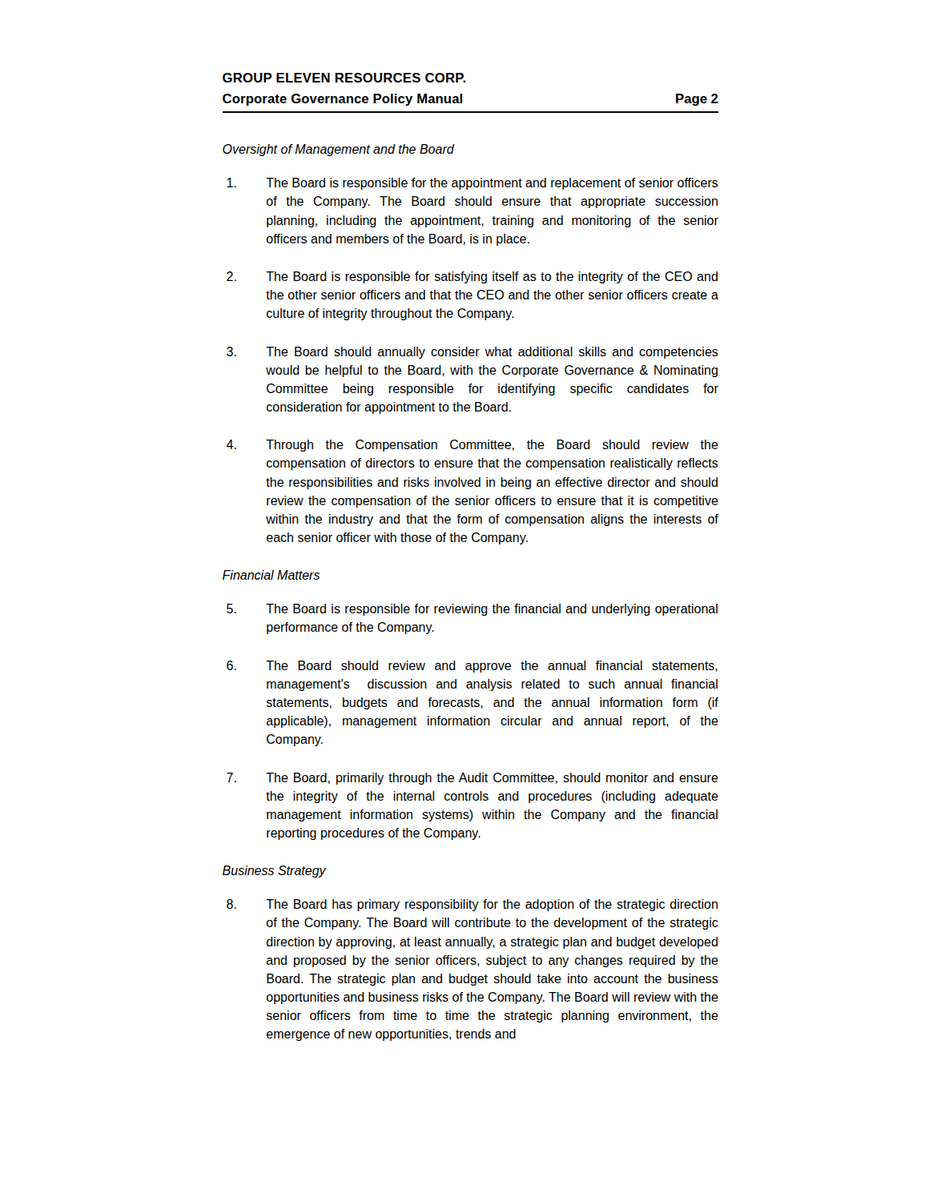GROUP ELEVEN RESOURCES CORP.
Corporate Governance Policy Manual Page 2
Oversight of Management and the Board
1. The Board is responsible for the appointment and replacement of senior officers of the Company. The Board should ensure that appropriate succession planning, including the appointment, training and monitoring of the senior officers and members of the Board, is in place.
2. The Board is responsible for satisfying itself as to the integrity of the CEO and the other senior officers and that the CEO and the other senior officers create a culture of integrity throughout the Company.
3. The Board should annually consider what additional skills and competencies would be helpful to the Board, with the Corporate Governance & Nominating Committee being responsible for identifying specific candidates for consideration for appointment to the Board.
4. Through the Compensation Committee, the Board should review the compensation of directors to ensure that the compensation realistically reflects the responsibilities and risks involved in being an effective director and should review the compensation of the senior officers to ensure that it is competitive within the industry and that the form of compensation aligns the interests of each senior officer with those of the Company.
Financial Matters
5. The Board is responsible for reviewing the financial and underlying operational performance of the Company.
6. The Board should review and approve the annual financial statements, management's discussion and analysis related to such annual financial statements, budgets and forecasts, and the annual information form (if applicable), management information circular and annual report, of the Company.
7. The Board, primarily through the Audit Committee, should monitor and ensure the integrity of the internal controls and procedures (including adequate management information systems) within the Company and the financial reporting procedures of the Company.
Business Strategy
8. The Board has primary responsibility for the adoption of the strategic direction of the Company. The Board will contribute to the development of the strategic direction by approving, at least annually, a strategic plan and budget developed and proposed by the senior officers, subject to any changes required by the Board. The strategic plan and budget should take into account the business opportunities and business risks of the Company. The Board will review with the senior officers from time to time the strategic planning environment, the emergence of new opportunities, trends and